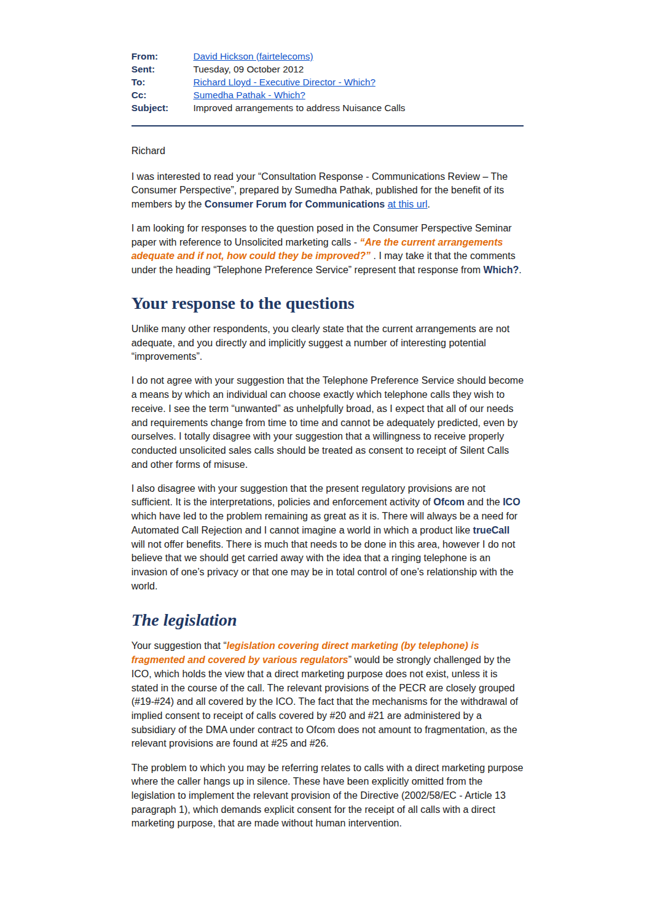| From: | David Hickson (fairtelecoms) |
| Sent: | Tuesday, 09 October 2012 |
| To: | Richard Lloyd - Executive Director - Which? |
| Cc: | Sumedha Pathak - Which? |
| Subject: | Improved arrangements to address Nuisance Calls |
Richard
I was interested to read your “Consultation Response - Communications Review – The Consumer Perspective”, prepared by Sumedha Pathak, published for the benefit of its members by the Consumer Forum for Communications at this url.
I am looking for responses to the question posed in the Consumer Perspective Seminar paper with reference to Unsolicited marketing calls - “Are the current arrangements adequate and if not, how could they be improved?” . I may take it that the comments under the heading “Telephone Preference Service” represent that response from Which?.
Your response to the questions
Unlike many other respondents, you clearly state that the current arrangements are not adequate, and you directly and implicitly suggest a number of interesting potential “improvements”.
I do not agree with your suggestion that the Telephone Preference Service should become a means by which an individual can choose exactly which telephone calls they wish to receive. I see the term “unwanted” as unhelpfully broad, as I expect that all of our needs and requirements change from time to time and cannot be adequately predicted, even by ourselves. I totally disagree with your suggestion that a willingness to receive properly conducted unsolicited sales calls should be treated as consent to receipt of Silent Calls and other forms of misuse.
I also disagree with your suggestion that the present regulatory provisions are not sufficient. It is the interpretations, policies and enforcement activity of Ofcom and the ICO which have led to the problem remaining as great as it is. There will always be a need for Automated Call Rejection and I cannot imagine a world in which a product like trueCall will not offer benefits. There is much that needs to be done in this area, however I do not believe that we should get carried away with the idea that a ringing telephone is an invasion of one’s privacy or that one may be in total control of one’s relationship with the world.
The legislation
Your suggestion that “legislation covering direct marketing (by telephone) is fragmented and covered by various regulators” would be strongly challenged by the ICO, which holds the view that a direct marketing purpose does not exist, unless it is stated in the course of the call. The relevant provisions of the PECR are closely grouped (#19-#24) and all covered by the ICO. The fact that the mechanisms for the withdrawal of implied consent to receipt of calls covered by #20 and #21 are administered by a subsidiary of the DMA under contract to Ofcom does not amount to fragmentation, as the relevant provisions are found at #25 and #26.
The problem to which you may be referring relates to calls with a direct marketing purpose where the caller hangs up in silence. These have been explicitly omitted from the legislation to implement the relevant provision of the Directive (2002/58/EC - Article 13 paragraph 1), which demands explicit consent for the receipt of all calls with a direct marketing purpose, that are made without human intervention.